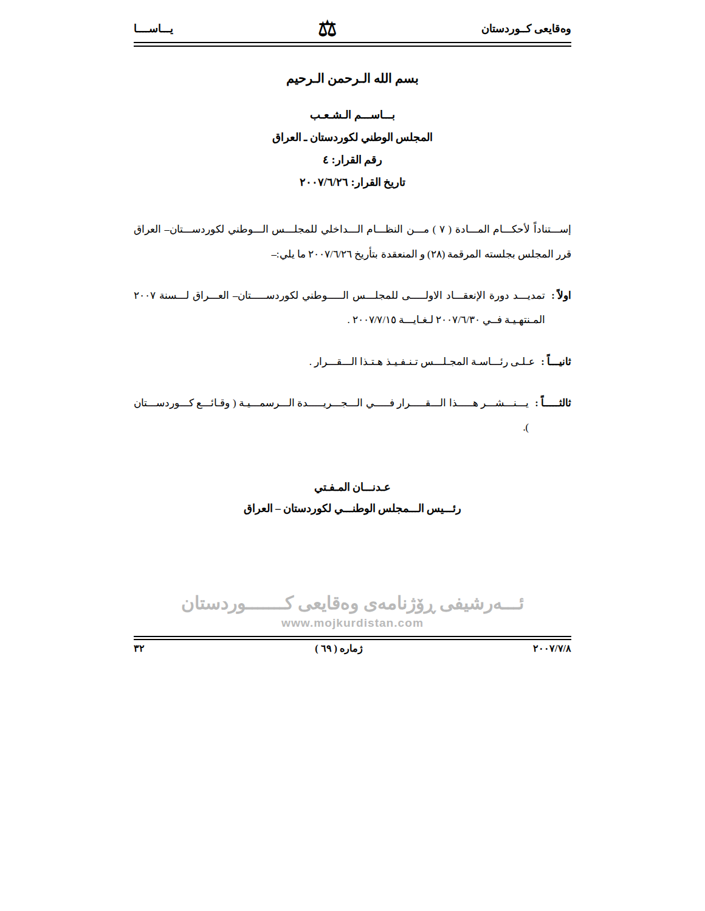وەقایعی کــوردستان
⚖
یـــاســــا
بسم الله الـرحمن الـرحيم
بـــاســـم الـشـعـب
المجلس الوطني لكوردستان ـ العراق
رقم القرار: ٤
تاريخ القرار: ٢٠٠٧/٦/٢٦
إســـتناداً لأحكـــام المـــادة ( ٧ ) مـــن النظـــام الـــداخلي للمجلـــس الـــوطني لكوردســـتان– العراق قرر المجلس بجلسته المرقمة (٢٨) و المنعقدة بتأريخ ٢٠٠٧/٦/٢٦ ما يلي:–
اولاً :
تمديـــد دورة الإنعقـــاد الاولـــــى للمجلـــس الـــــوطني لكوردســـــتان– العـــراق لـــسنة ٢٠٠٧ المـنتهـيـة فــي ٢٠٠٧/٦/٣٠ لـغـايـــة ٢٠٠٧/٧/١٥ .
ثانيـــاً :
عـلـى رئـــاسـة المجـلـــس تـنـفـيـذ هـتـذا الـــقـــرار .
ثالثـــــاً :
يـــنـــشـــر هـــــذا الـــقـــــرار فـــــي الـــجـــريـــــدة الـــرسمـــيـة ( وقـائـــع كـــوردســـتان ).
عـدنـــان المـفـتي
رئـــيس الـــمجلس الوطنـــي لكوردستان – العراق
ئـــەرشیفی ڕۆژنامەی وەقایعی کـــــــوردستان
www.mojkurdistan.com
٢٠٠٧/٧/٨
ژماره ( ٦٩ )
٣٢